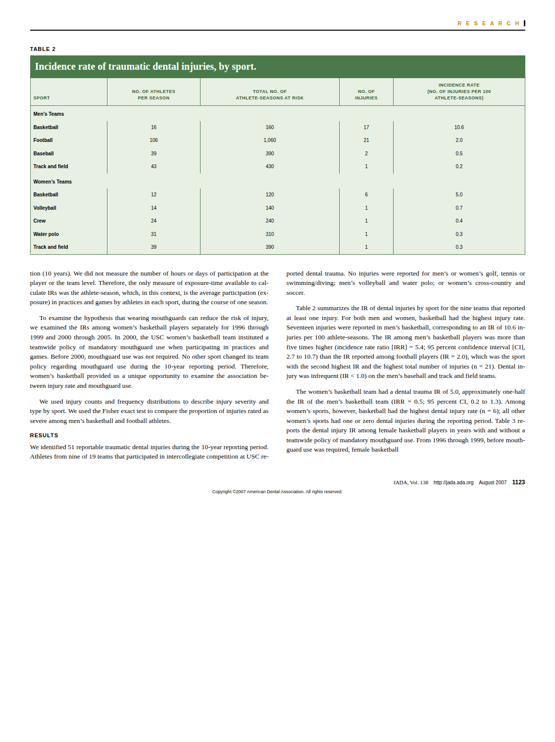R E S E A R C H
TABLE 2
Incidence rate of traumatic dental injuries, by sport.
| Sport | No. of Athletes per Season | Total No. of Athlete-Seasons at Risk | No. of Injuries | Incidence Rate (No. of Injuries per 100 Athlete-Seasons) |
| --- | --- | --- | --- | --- |
| Men’s Teams |
| Basketball | 16 | 160 | 17 | 10.6 |
| Football | 106 | 1,060 | 21 | 2.0 |
| Baseball | 39 | 390 | 2 | 0.5 |
| Track and field | 43 | 430 | 1 | 0.2 |
| Women’s Teams |
| Basketball | 12 | 120 | 6 | 5.0 |
| Volleyball | 14 | 140 | 1 | 0.7 |
| Crew | 24 | 240 | 1 | 0.4 |
| Water polo | 31 | 310 | 1 | 0.3 |
| Track and field | 39 | 390 | 1 | 0.3 |
tion (10 years). We did not measure the number of hours or days of participation at the player or the team level. Therefore, the only measure of exposure-time available to calculate IRs was the athlete-season, which, in this context, is the average participation (exposure) in practices and games by athletes in each sport, during the course of one season.
To examine the hypothesis that wearing mouthguards can reduce the risk of injury, we examined the IRs among women’s basketball players separately for 1996 through 1999 and 2000 through 2005. In 2000, the USC women’s basketball team instituted a teamwide policy of mandatory mouthguard use when participating in practices and games. Before 2000, mouthguard use was not required. No other sport changed its team policy regarding mouthguard use during the 10-year reporting period. Therefore, women’s basketball provided us a unique opportunity to examine the association between injury rate and mouthguard use.
We used injury counts and frequency distributions to describe injury severity and type by sport. We used the Fisher exact test to compare the proportion of injuries rated as severe among men’s basketball and football athletes.
RESULTS
We identified 51 reportable traumatic dental injuries during the 10-year reporting period. Athletes from nine of 19 teams that participated in intercollegiate competition at USC reported dental trauma. No injuries were reported for men’s or women’s golf, tennis or swimming/diving; men’s volleyball and water polo; or women’s cross-country and soccer.
Table 2 summarizes the IR of dental injuries by sport for the nine teams that reported at least one injury. For both men and women, basketball had the highest injury rate. Seventeen injuries were reported in men’s basketball, corresponding to an IR of 10.6 injuries per 100 athlete-seasons. The IR among men’s basketball players was more than five times higher (incidence rate ratio [IRR] = 5.4; 95 percent confidence interval [CI], 2.7 to 10.7) than the IR reported among football players (IR = 2.0), which was the sport with the second highest IR and the highest total number of injuries (n = 21). Dental injury was infrequent (IR < 1.0) on the men’s baseball and track and field teams.
The women’s basketball team had a dental trauma IR of 5.0, approximately one-half the IR of the men’s basketball team (IRR = 0.5; 95 percent CI, 0.2 to 1.3). Among women’s sports, however, basketball had the highest dental injury rate (n = 6); all other women’s sports had one or zero dental injuries during the reporting period. Table 3 reports the dental injury IR among female basketball players in years with and without a teamwide policy of mandatory mouthguard use. From 1996 through 1999, before mouthguard use was required, female basketball
JADA, Vol. 138 http://jada.ada.org August 2007 1123
Copyright ©2007 American Dental Association. All rights reserved.